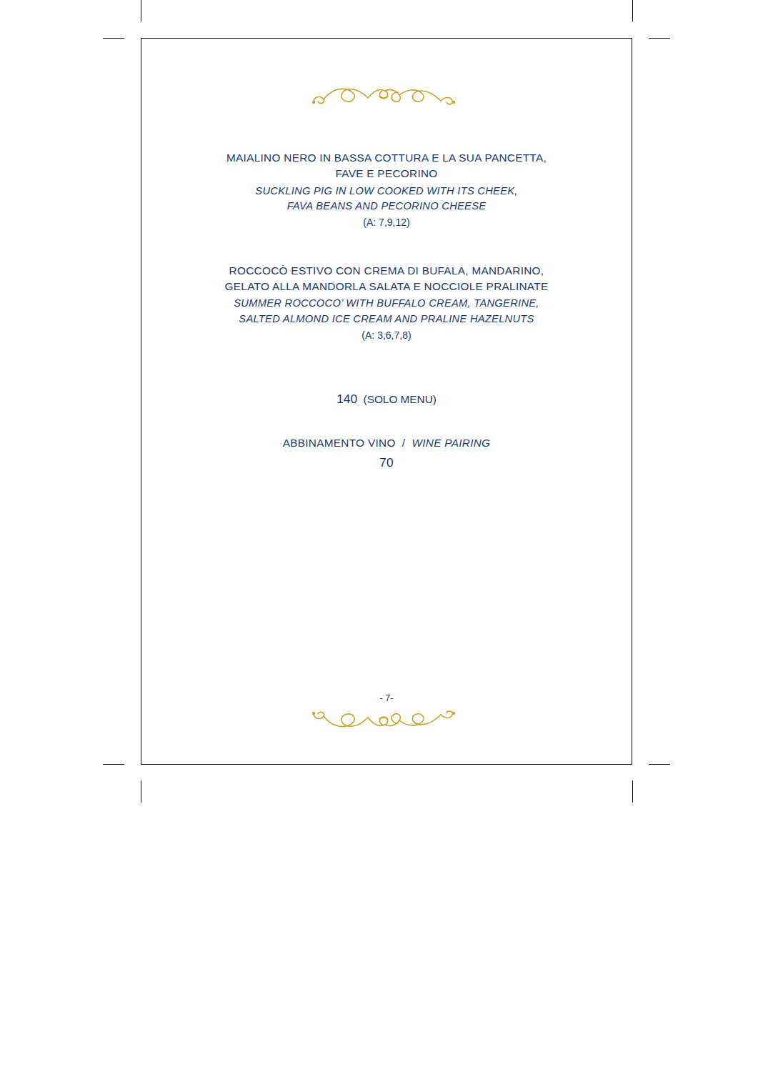MAIALINO NERO IN BASSA COTTURA E LA SUA PANCETTA,
FAVE E PECORINO
SUCKLING PIG IN LOW COOKED WITH ITS CHEEK,
FAVA BEANS AND PECORINO CHEESE
(A: 7,9,12)
ROCCOCÒ ESTIVO CON CREMA DI BUFALA, MANDARINO,
GELATO ALLA MANDORLA SALATA E NOCCIOLE PRALINATE
SUMMER ROCCOCO’ WITH BUFFALO CREAM, TANGERINE,
SALTED ALMOND ICE CREAM AND PRALINE HAZELNUTS
(A: 3,6,7,8)
140 (SOLO MENU)
ABBINAMENTO VINO / WINE PAIRING
70
- 7-